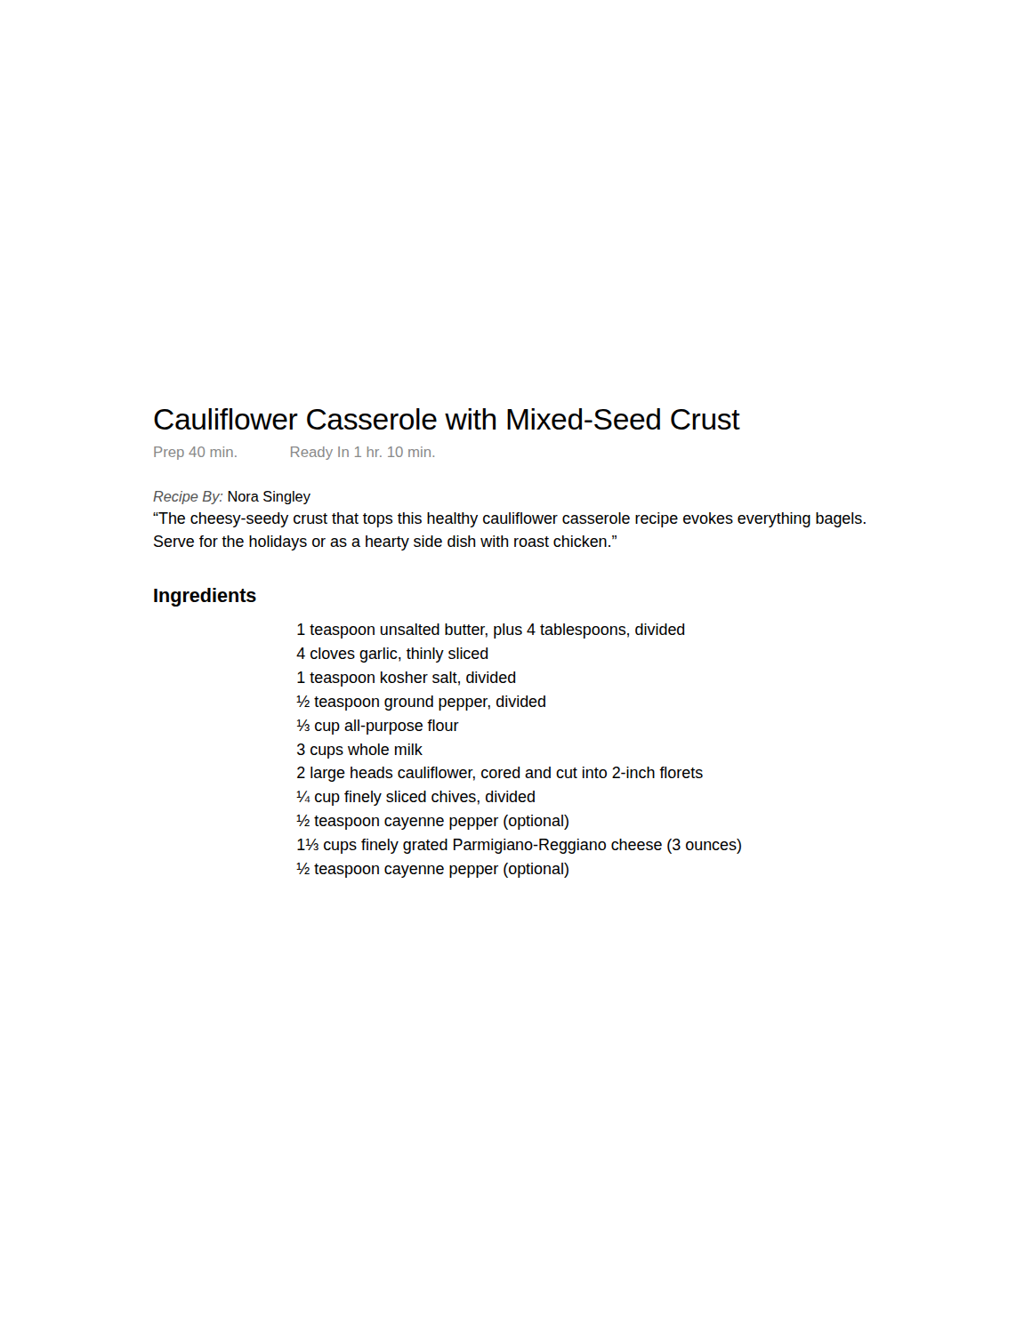Cauliflower Casserole with Mixed-Seed Crust
Prep 40 min. Ready In 1 hr. 10 min.
Recipe By: Nora Singley
“The cheesy-seedy crust that tops this healthy cauliflower casserole recipe evokes everything bagels. Serve for the holidays or as a hearty side dish with roast chicken.”
Ingredients
1 teaspoon unsalted butter, plus 4 tablespoons, divided
4 cloves garlic, thinly sliced
1 teaspoon kosher salt, divided
½ teaspoon ground pepper, divided
⅓ cup all-purpose flour
3 cups whole milk
2 large heads cauliflower, cored and cut into 2-inch florets
¼ cup finely sliced chives, divided
½ teaspoon cayenne pepper (optional)
1⅓ cups finely grated Parmigiano-Reggiano cheese (3 ounces)
½ teaspoon cayenne pepper (optional)